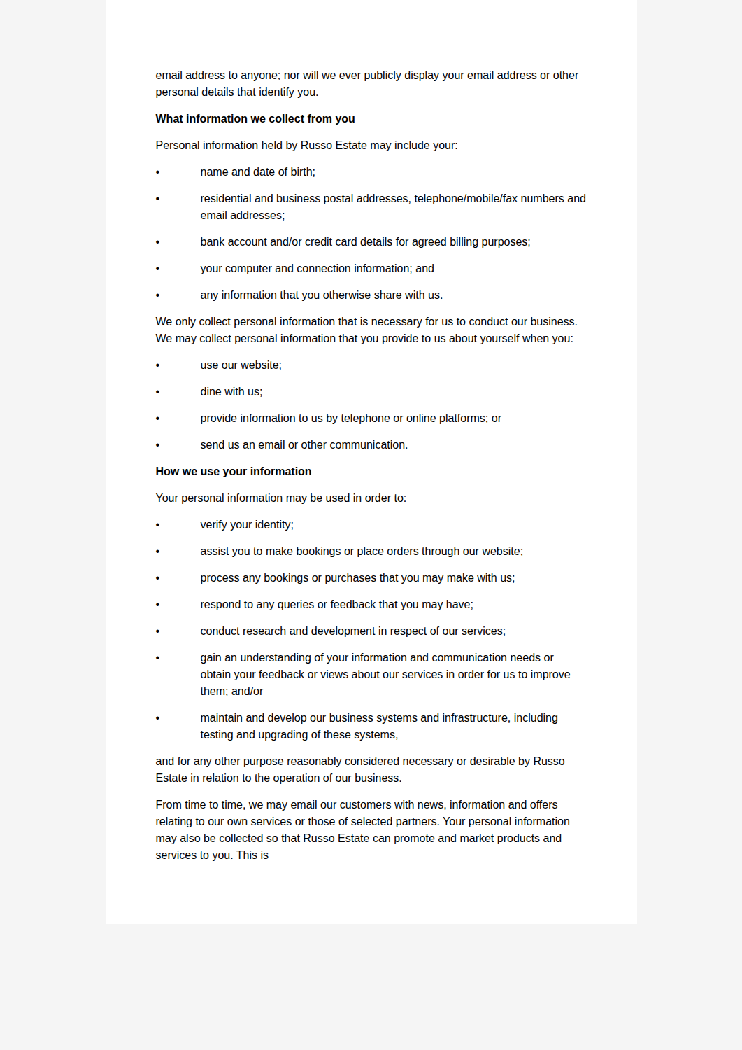email address to anyone; nor will we ever publicly display your email address or other personal details that identify you.
What information we collect from you
Personal information held by Russo Estate may include your:
name and date of birth;
residential and business postal addresses, telephone/mobile/fax numbers and email addresses;
bank account and/or credit card details for agreed billing purposes;
your computer and connection information; and
any information that you otherwise share with us.
We only collect personal information that is necessary for us to conduct our business. We may collect personal information that you provide to us about yourself when you:
use our website;
dine with us;
provide information to us by telephone or online platforms; or
send us an email or other communication.
How we use your information
Your personal information may be used in order to:
verify your identity;
assist you to make bookings or place orders through our website;
process any bookings or purchases that you may make with us;
respond to any queries or feedback that you may have;
conduct research and development in respect of our services;
gain an understanding of your information and communication needs or obtain your feedback or views about our services in order for us to improve them; and/or
maintain and develop our business systems and infrastructure, including testing and upgrading of these systems,
and for any other purpose reasonably considered necessary or desirable by Russo Estate in relation to the operation of our business.
From time to time, we may email our customers with news, information and offers relating to our own services or those of selected partners. Your personal information may also be collected so that Russo Estate can promote and market products and services to you. This is